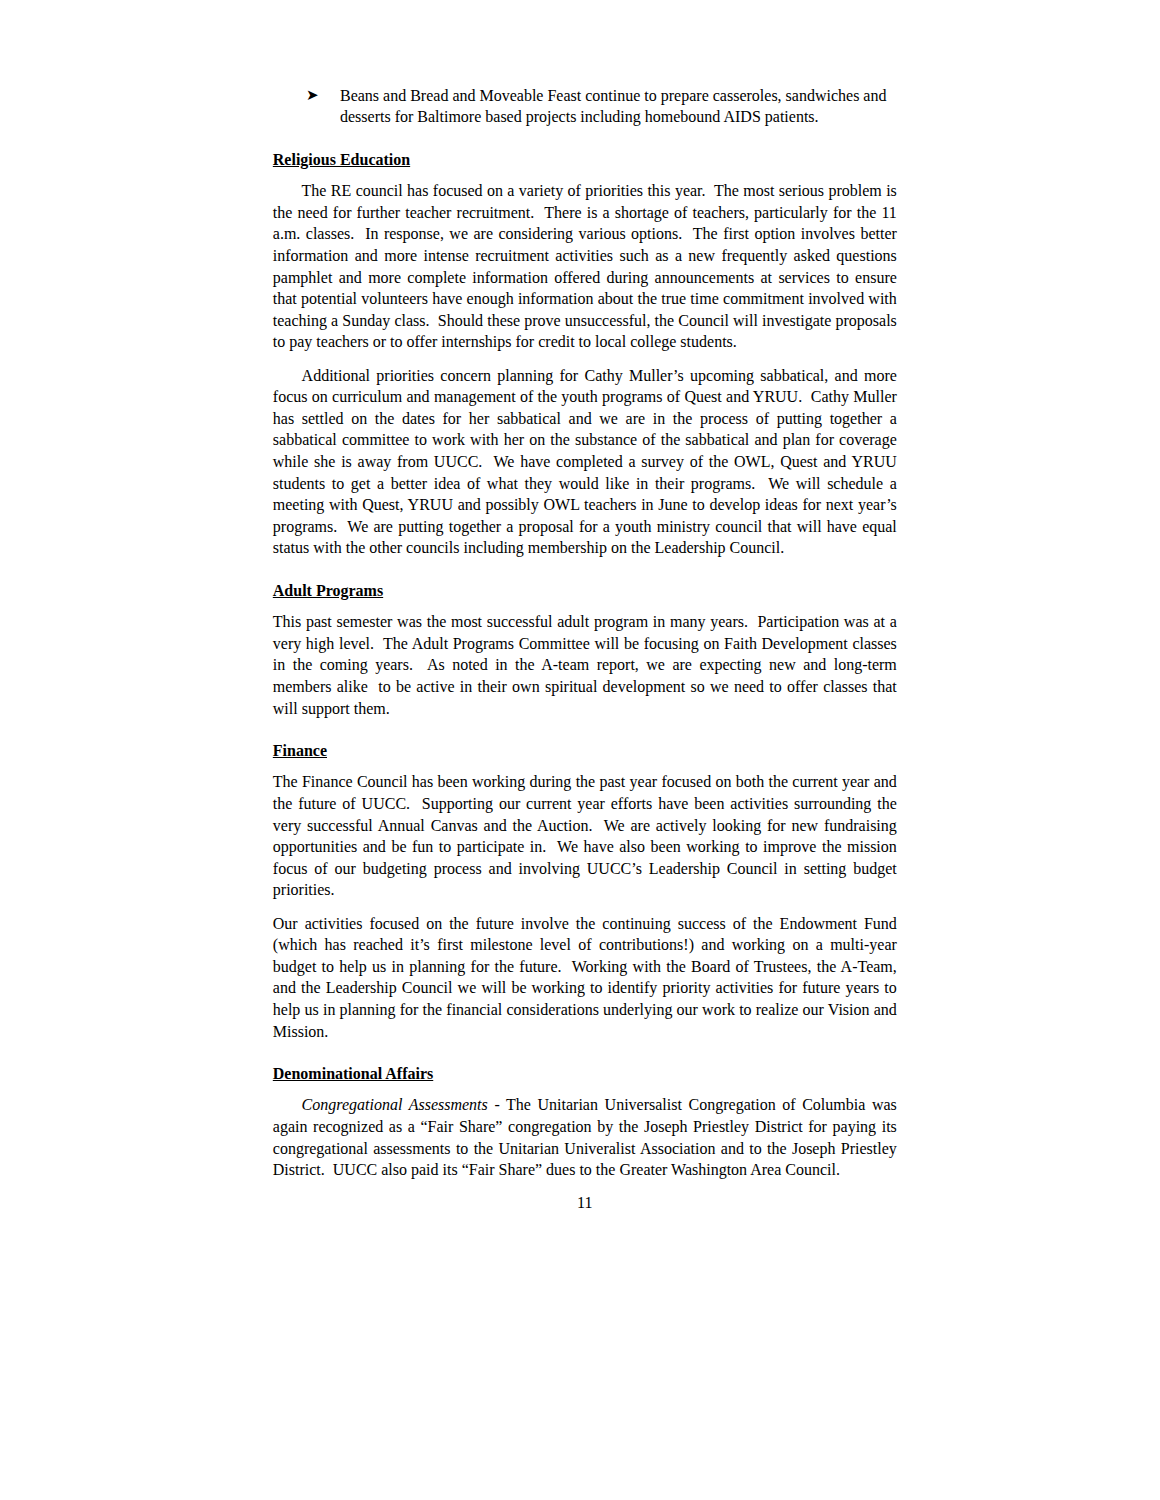Beans and Bread and Moveable Feast continue to prepare casseroles, sandwiches and desserts for Baltimore based projects including homebound AIDS patients.
Religious Education
The RE council has focused on a variety of priorities this year. The most serious problem is the need for further teacher recruitment. There is a shortage of teachers, particularly for the 11 a.m. classes. In response, we are considering various options. The first option involves better information and more intense recruitment activities such as a new frequently asked questions pamphlet and more complete information offered during announcements at services to ensure that potential volunteers have enough information about the true time commitment involved with teaching a Sunday class. Should these prove unsuccessful, the Council will investigate proposals to pay teachers or to offer internships for credit to local college students.
Additional priorities concern planning for Cathy Muller’s upcoming sabbatical, and more focus on curriculum and management of the youth programs of Quest and YRUU. Cathy Muller has settled on the dates for her sabbatical and we are in the process of putting together a sabbatical committee to work with her on the substance of the sabbatical and plan for coverage while she is away from UUCC. We have completed a survey of the OWL, Quest and YRUU students to get a better idea of what they would like in their programs. We will schedule a meeting with Quest, YRUU and possibly OWL teachers in June to develop ideas for next year’s programs. We are putting together a proposal for a youth ministry council that will have equal status with the other councils including membership on the Leadership Council.
Adult Programs
This past semester was the most successful adult program in many years. Participation was at a very high level. The Adult Programs Committee will be focusing on Faith Development classes in the coming years. As noted in the A-team report, we are expecting new and long-term members alike to be active in their own spiritual development so we need to offer classes that will support them.
Finance
The Finance Council has been working during the past year focused on both the current year and the future of UUCC. Supporting our current year efforts have been activities surrounding the very successful Annual Canvas and the Auction. We are actively looking for new fundraising opportunities and be fun to participate in. We have also been working to improve the mission focus of our budgeting process and involving UUCC’s Leadership Council in setting budget priorities.
Our activities focused on the future involve the continuing success of the Endowment Fund (which has reached it’s first milestone level of contributions!) and working on a multi-year budget to help us in planning for the future. Working with the Board of Trustees, the A-Team, and the Leadership Council we will be working to identify priority activities for future years to help us in planning for the financial considerations underlying our work to realize our Vision and Mission.
Denominational Affairs
Congregational Assessments - The Unitarian Universalist Congregation of Columbia was again recognized as a “Fair Share” congregation by the Joseph Priestley District for paying its congregational assessments to the Unitarian Univeralist Association and to the Joseph Priestley District. UUCC also paid its “Fair Share” dues to the Greater Washington Area Council.
11